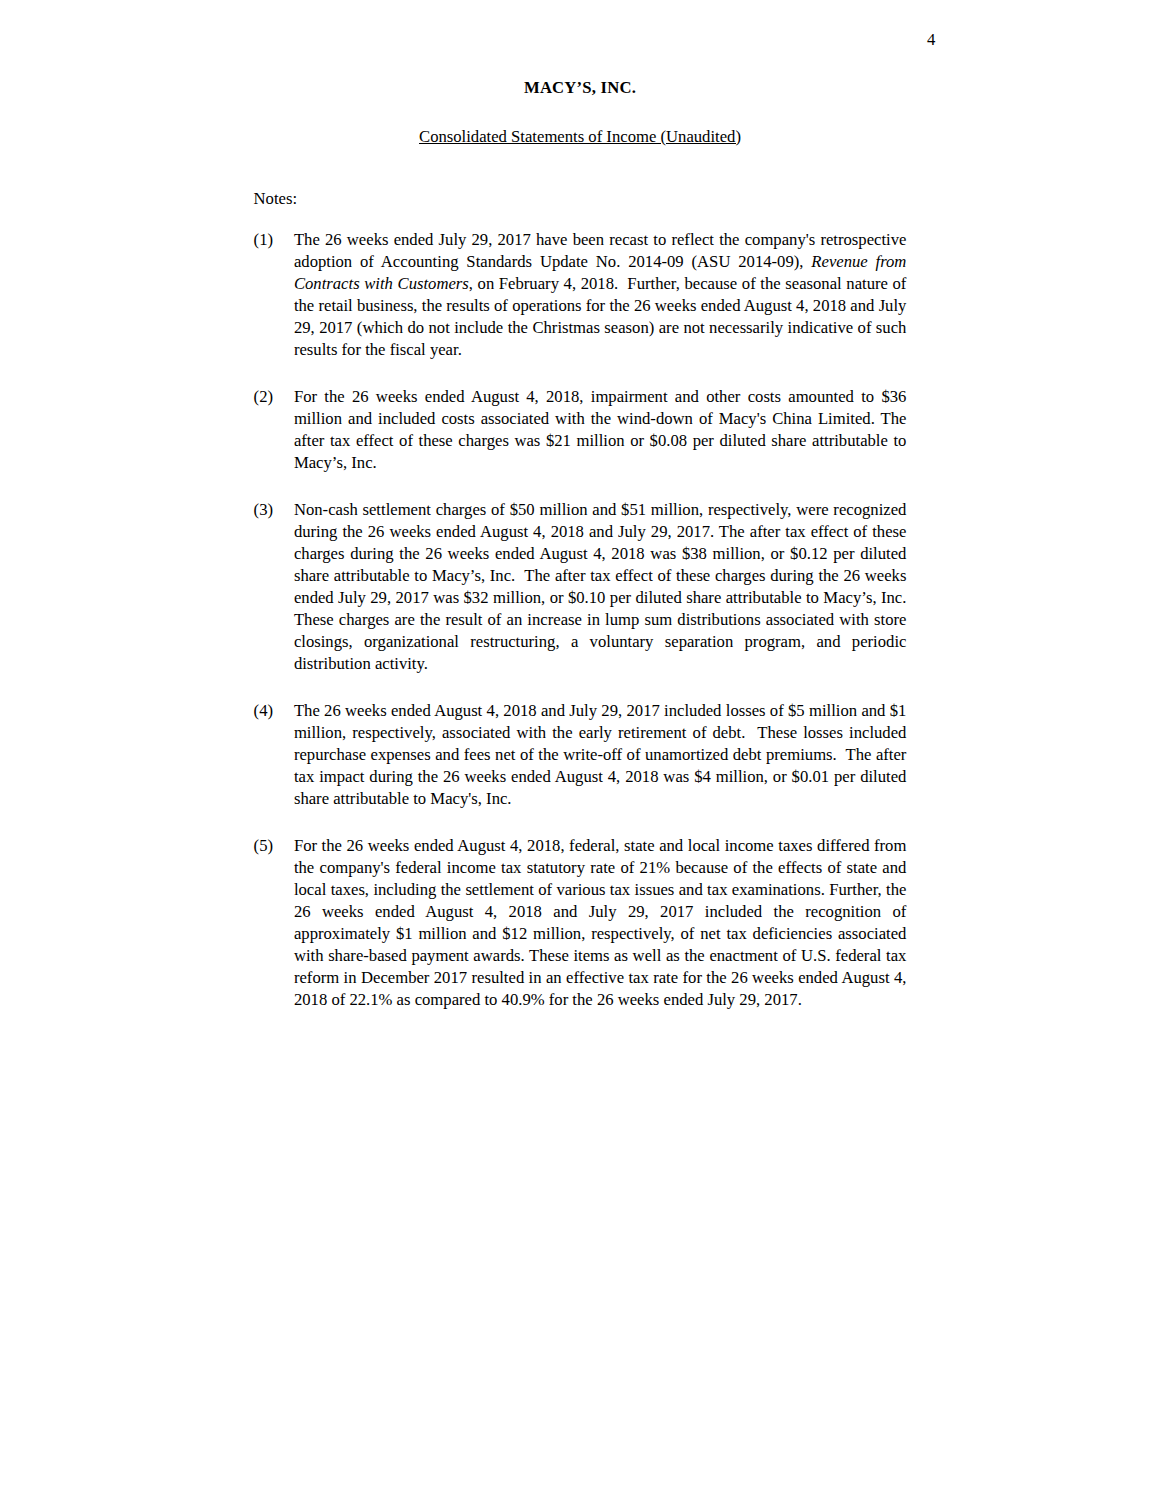4
MACY’S, INC.
Consolidated Statements of Income (Unaudited)
Notes:
(1) The 26 weeks ended July 29, 2017 have been recast to reflect the company's retrospective adoption of Accounting Standards Update No. 2014-09 (ASU 2014-09), Revenue from Contracts with Customers, on February 4, 2018. Further, because of the seasonal nature of the retail business, the results of operations for the 26 weeks ended August 4, 2018 and July 29, 2017 (which do not include the Christmas season) are not necessarily indicative of such results for the fiscal year.
(2) For the 26 weeks ended August 4, 2018, impairment and other costs amounted to $36 million and included costs associated with the wind-down of Macy's China Limited. The after tax effect of these charges was $21 million or $0.08 per diluted share attributable to Macy’s, Inc.
(3) Non-cash settlement charges of $50 million and $51 million, respectively, were recognized during the 26 weeks ended August 4, 2018 and July 29, 2017. The after tax effect of these charges during the 26 weeks ended August 4, 2018 was $38 million, or $0.12 per diluted share attributable to Macy’s, Inc. The after tax effect of these charges during the 26 weeks ended July 29, 2017 was $32 million, or $0.10 per diluted share attributable to Macy’s, Inc. These charges are the result of an increase in lump sum distributions associated with store closings, organizational restructuring, a voluntary separation program, and periodic distribution activity.
(4) The 26 weeks ended August 4, 2018 and July 29, 2017 included losses of $5 million and $1 million, respectively, associated with the early retirement of debt. These losses included repurchase expenses and fees net of the write-off of unamortized debt premiums. The after tax impact during the 26 weeks ended August 4, 2018 was $4 million, or $0.01 per diluted share attributable to Macy's, Inc.
(5) For the 26 weeks ended August 4, 2018, federal, state and local income taxes differed from the company's federal income tax statutory rate of 21% because of the effects of state and local taxes, including the settlement of various tax issues and tax examinations. Further, the 26 weeks ended August 4, 2018 and July 29, 2017 included the recognition of approximately $1 million and $12 million, respectively, of net tax deficiencies associated with share-based payment awards. These items as well as the enactment of U.S. federal tax reform in December 2017 resulted in an effective tax rate for the 26 weeks ended August 4, 2018 of 22.1% as compared to 40.9% for the 26 weeks ended July 29, 2017.